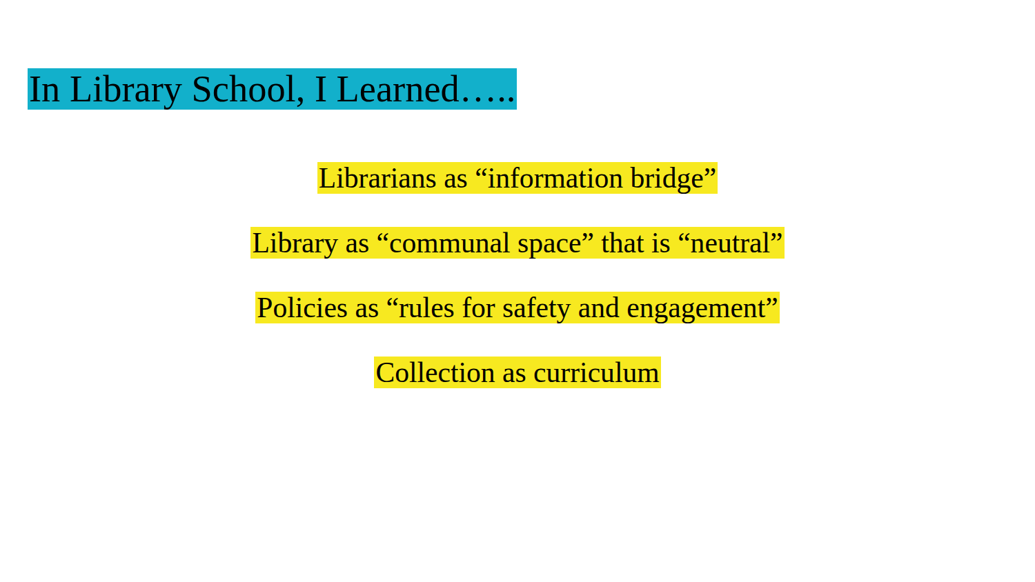In Library School, I Learned…..
Librarians as “information bridge”
Library as “communal space” that is “neutral”
Policies as “rules for safety and engagement”
Collection as curriculum